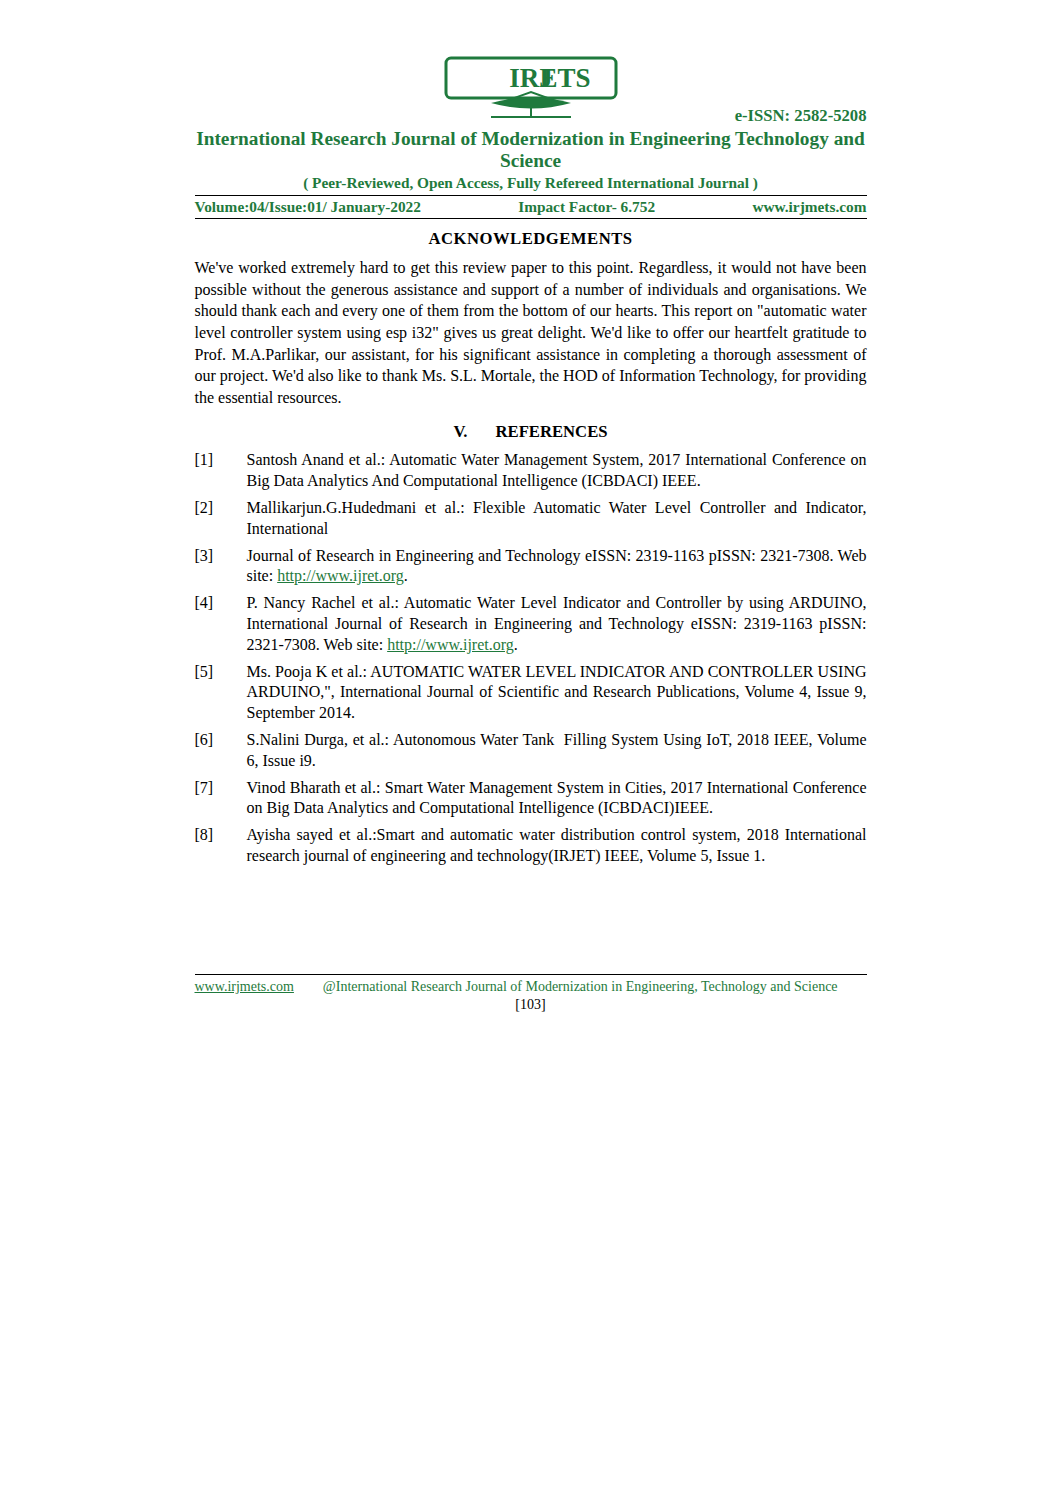IRJ ETS
e-ISSN: 2582-5208
International Research Journal of Modernization in Engineering Technology and Science
( Peer-Reviewed, Open Access, Fully Refereed International Journal )
Volume:04/Issue:01/ January-2022 Impact Factor- 6.752 www.irjmets.com
ACKNOWLEDGEMENTS
We've worked extremely hard to get this review paper to this point. Regardless, it would not have been possible without the generous assistance and support of a number of individuals and organisations. We should thank each and every one of them from the bottom of our hearts. This report on "automatic water level controller system using esp i32" gives us great delight. We'd like to offer our heartfelt gratitude to Prof. M.A.Parlikar, our assistant, for his significant assistance in completing a thorough assessment of our project. We'd also like to thank Ms. S.L. Mortale, the HOD of Information Technology, for providing the essential resources.
V. REFERENCES
[1] Santosh Anand et al.: Automatic Water Management System, 2017 International Conference on Big Data Analytics And Computational Intelligence (ICBDACI) IEEE.
[2] Mallikarjun.G.Hudedmani et al.: Flexible Automatic Water Level Controller and Indicator, International
[3] Journal of Research in Engineering and Technology eISSN: 2319-1163 pISSN: 2321-7308. Web site: http://www.ijret.org.
[4] P. Nancy Rachel et al.: Automatic Water Level Indicator and Controller by using ARDUINO, International Journal of Research in Engineering and Technology eISSN: 2319-1163 pISSN: 2321-7308. Web site: http://www.ijret.org.
[5] Ms. Pooja K et al.: AUTOMATIC WATER LEVEL INDICATOR AND CONTROLLER USING ARDUINO,", International Journal of Scientific and Research Publications, Volume 4, Issue 9, September 2014.
[6] S.Nalini Durga, et al.: Autonomous Water Tank Filling System Using IoT, 2018 IEEE, Volume 6, Issue i9.
[7] Vinod Bharath et al.: Smart Water Management System in Cities, 2017 International Conference on Big Data Analytics and Computational Intelligence (ICBDACI)IEEE.
[8] Ayisha sayed et al.:Smart and automatic water distribution control system, 2018 International research journal of engineering and technology(IRJET) IEEE, Volume 5, Issue 1.
www.irjmets.com @International Research Journal of Modernization in Engineering, Technology and Science
[103]